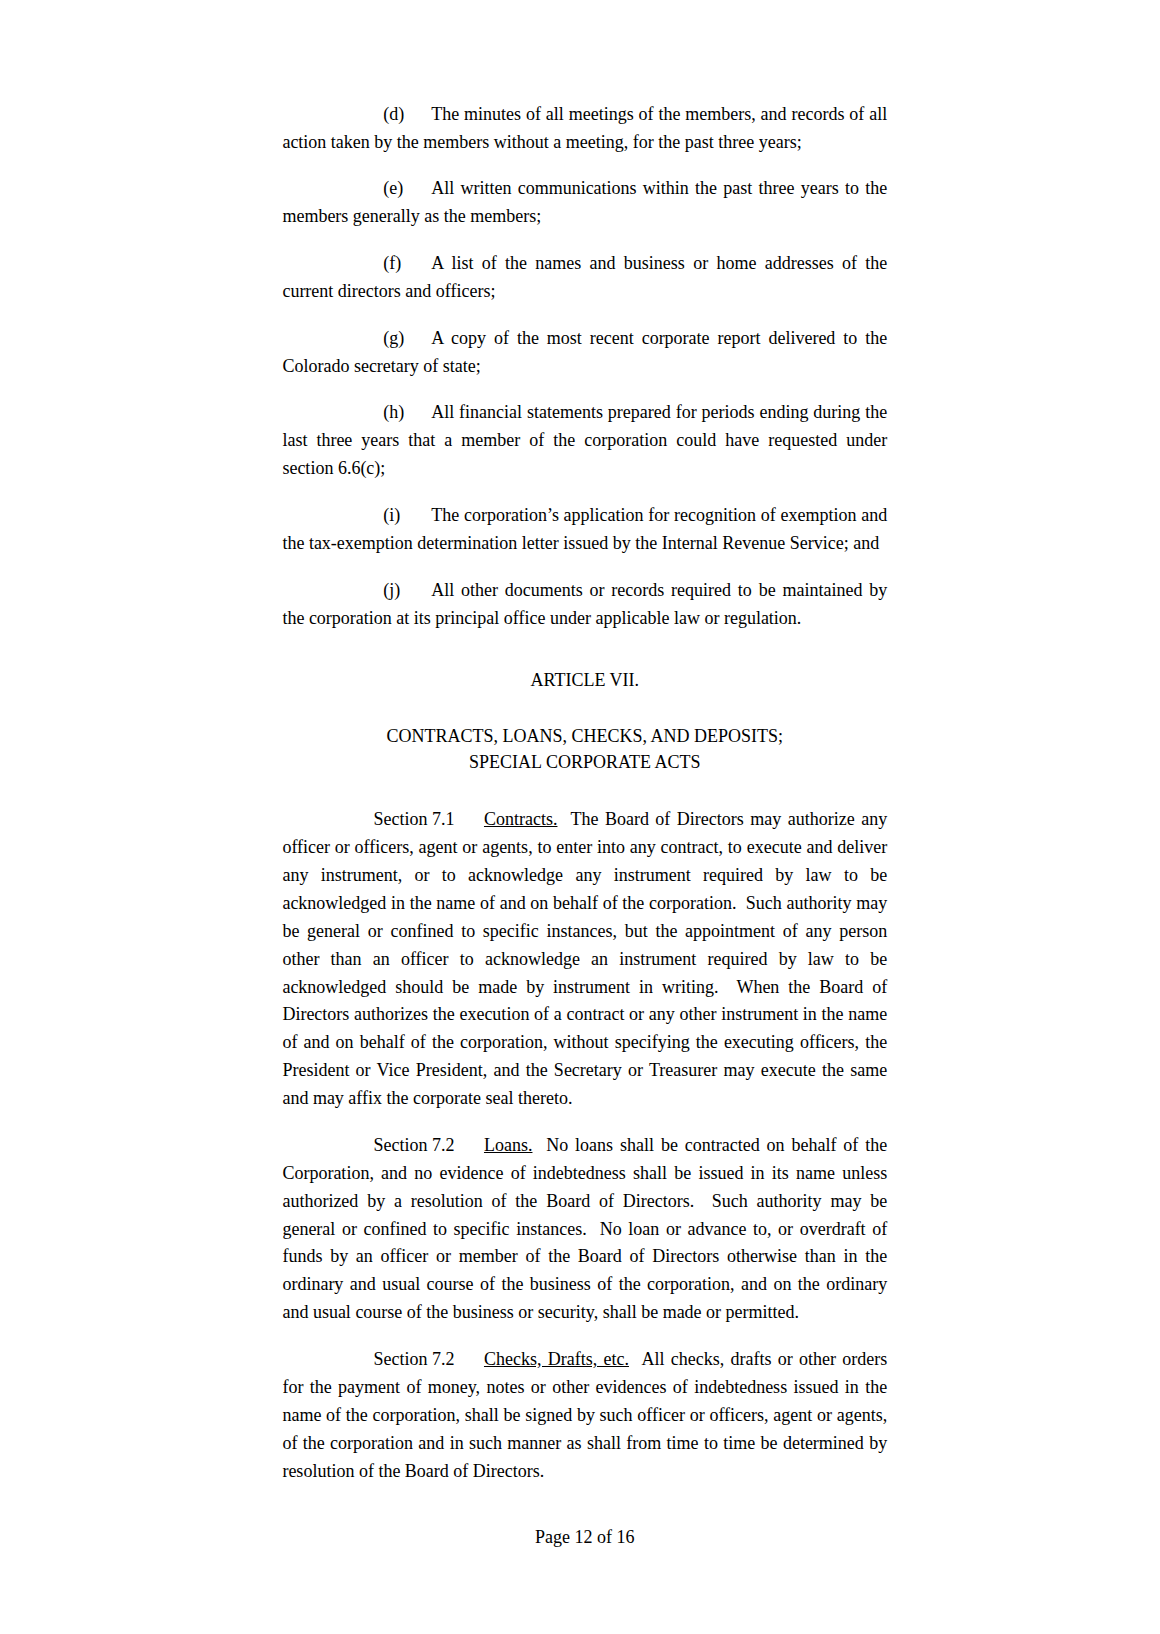(d) The minutes of all meetings of the members, and records of all action taken by the members without a meeting, for the past three years;
(e) All written communications within the past three years to the members generally as the members;
(f) A list of the names and business or home addresses of the current directors and officers;
(g) A copy of the most recent corporate report delivered to the Colorado secretary of state;
(h) All financial statements prepared for periods ending during the last three years that a member of the corporation could have requested under section 6.6(c);
(i) The corporation’s application for recognition of exemption and the tax-exemption determination letter issued by the Internal Revenue Service; and
(j) All other documents or records required to be maintained by the corporation at its principal office under applicable law or regulation.
ARTICLE VII.
CONTRACTS, LOANS, CHECKS, AND DEPOSITS;
SPECIAL CORPORATE ACTS
Section 7.1 Contracts. The Board of Directors may authorize any officer or officers, agent or agents, to enter into any contract, to execute and deliver any instrument, or to acknowledge any instrument required by law to be acknowledged in the name of and on behalf of the corporation. Such authority may be general or confined to specific instances, but the appointment of any person other than an officer to acknowledge an instrument required by law to be acknowledged should be made by instrument in writing. When the Board of Directors authorizes the execution of a contract or any other instrument in the name of and on behalf of the corporation, without specifying the executing officers, the President or Vice President, and the Secretary or Treasurer may execute the same and may affix the corporate seal thereto.
Section 7.2 Loans. No loans shall be contracted on behalf of the Corporation, and no evidence of indebtedness shall be issued in its name unless authorized by a resolution of the Board of Directors. Such authority may be general or confined to specific instances. No loan or advance to, or overdraft of funds by an officer or member of the Board of Directors otherwise than in the ordinary and usual course of the business of the corporation, and on the ordinary and usual course of the business or security, shall be made or permitted.
Section 7.2 Checks, Drafts, etc. All checks, drafts or other orders for the payment of money, notes or other evidences of indebtedness issued in the name of the corporation, shall be signed by such officer or officers, agent or agents, of the corporation and in such manner as shall from time to time be determined by resolution of the Board of Directors.
Page 12 of 16